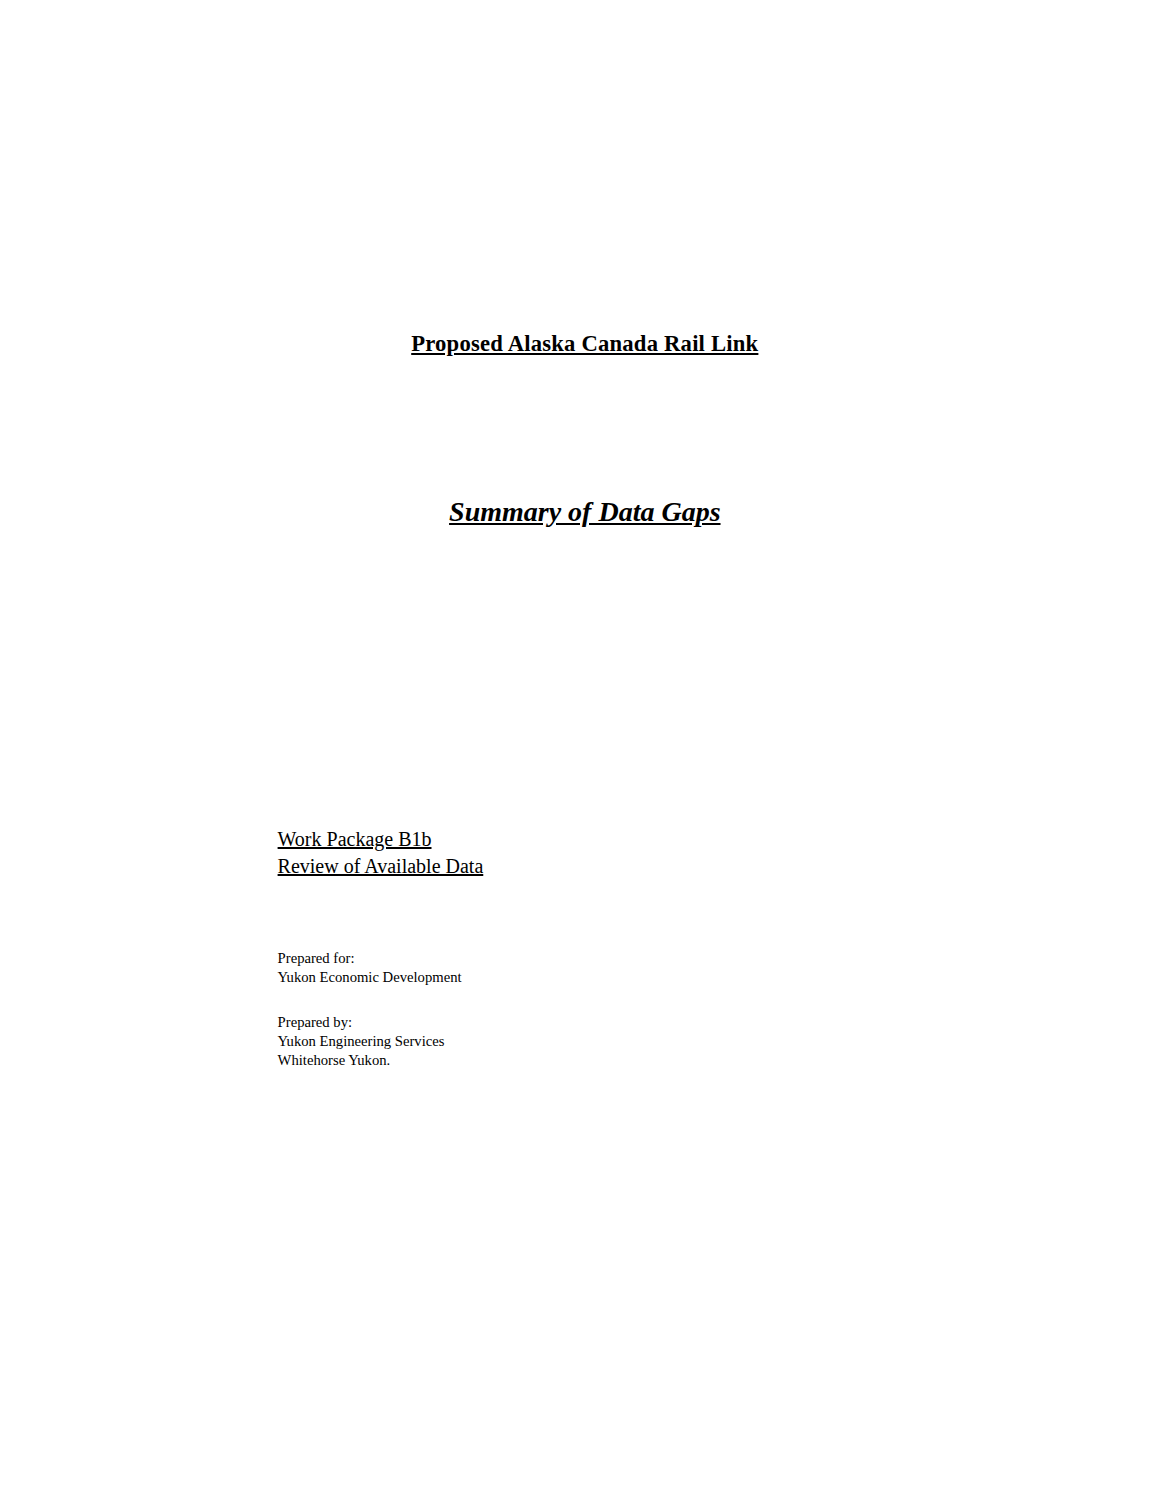Proposed Alaska Canada Rail Link
Summary of Data Gaps
Work Package B1b Review of Available Data
Prepared for:
Yukon Economic Development
Prepared by:
Yukon Engineering Services
Whitehorse Yukon.